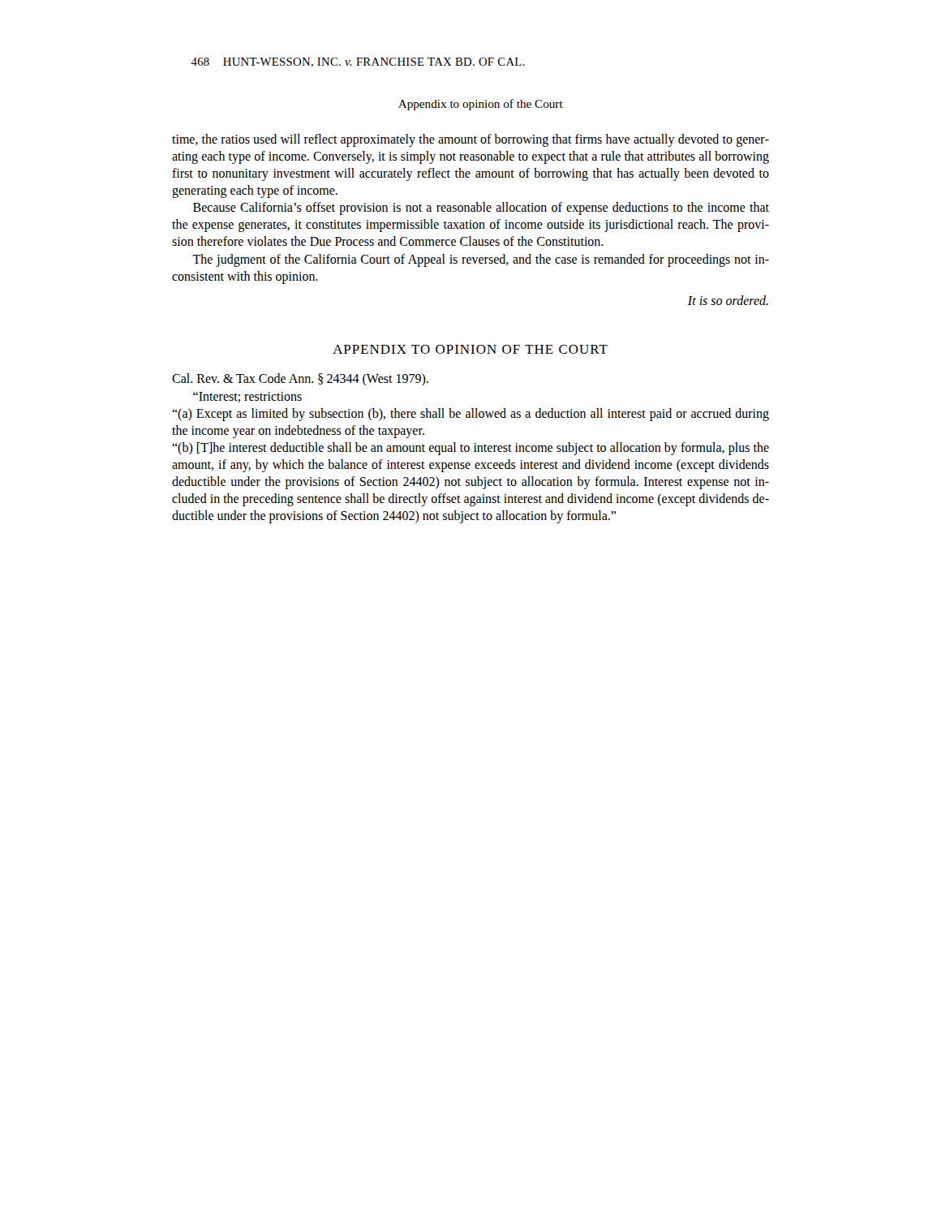468 HUNT-WESSON, INC. v. FRANCHISE TAX BD. OF CAL.
Appendix to opinion of the Court
time, the ratios used will reflect approximately the amount of borrowing that firms have actually devoted to generating each type of income. Conversely, it is simply not reasonable to expect that a rule that attributes all borrowing first to nonunitary investment will accurately reflect the amount of borrowing that has actually been devoted to generating each type of income.
Because California’s offset provision is not a reasonable allocation of expense deductions to the income that the expense generates, it constitutes impermissible taxation of income outside its jurisdictional reach. The provision therefore violates the Due Process and Commerce Clauses of the Constitution.
The judgment of the California Court of Appeal is reversed, and the case is remanded for proceedings not inconsistent with this opinion.
It is so ordered.
APPENDIX TO OPINION OF THE COURT
Cal. Rev. & Tax Code Ann. § 24344 (West 1979).
“Interest; restrictions
“(a) Except as limited by subsection (b), there shall be allowed as a deduction all interest paid or accrued during the income year on indebtedness of the taxpayer.
“(b) [T]he interest deductible shall be an amount equal to interest income subject to allocation by formula, plus the amount, if any, by which the balance of interest expense exceeds interest and dividend income (except dividends deductible under the provisions of Section 24402) not subject to allocation by formula. Interest expense not included in the preceding sentence shall be directly offset against interest and dividend income (except dividends deductible under the provisions of Section 24402) not subject to allocation by formula.”